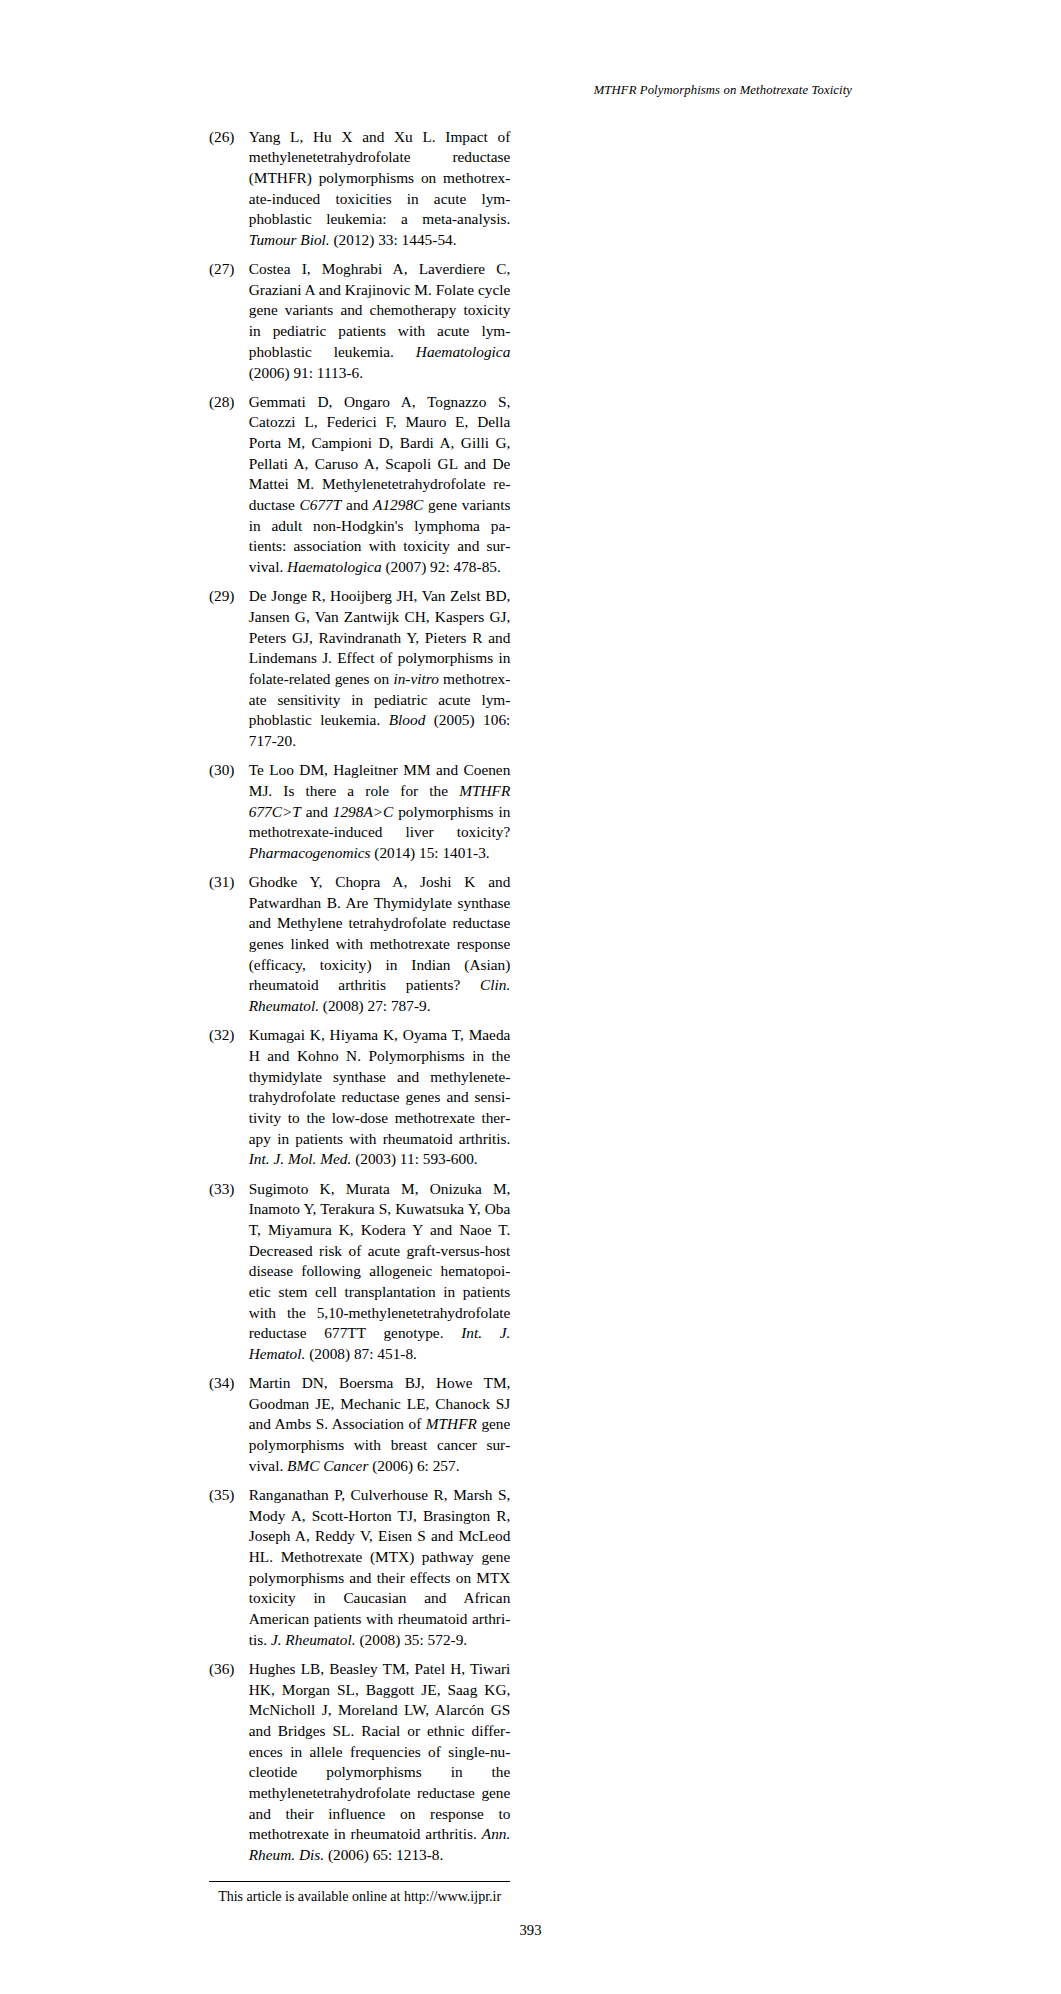MTHFR Polymorphisms on Methotrexate Toxicity
(26) Yang L, Hu X and Xu L. Impact of methylenetetrahydrofolate reductase (MTHFR) polymorphisms on methotrexate-induced toxicities in acute lymphoblastic leukemia: a meta-analysis. Tumour Biol. (2012) 33: 1445-54.
(27) Costea I, Moghrabi A, Laverdiere C, Graziani A and Krajinovic M. Folate cycle gene variants and chemotherapy toxicity in pediatric patients with acute lymphoblastic leukemia. Haematologica (2006) 91: 1113-6.
(28) Gemmati D, Ongaro A, Tognazzo S, Catozzi L, Federici F, Mauro E, Della Porta M, Campioni D, Bardi A, Gilli G, Pellati A, Caruso A, Scapoli GL and De Mattei M. Methylenetetrahydrofolate reductase C677T and A1298C gene variants in adult non-Hodgkin's lymphoma patients: association with toxicity and survival. Haematologica (2007) 92: 478-85.
(29) De Jonge R, Hooijberg JH, Van Zelst BD, Jansen G, Van Zantwijk CH, Kaspers GJ, Peters GJ, Ravindranath Y, Pieters R and Lindemans J. Effect of polymorphisms in folate-related genes on in-vitro methotrexate sensitivity in pediatric acute lymphoblastic leukemia. Blood (2005) 106: 717-20.
(30) Te Loo DM, Hagleitner MM and Coenen MJ. Is there a role for the MTHFR 677C>T and 1298A>C polymorphisms in methotrexate-induced liver toxicity? Pharmacogenomics (2014) 15: 1401-3.
(31) Ghodke Y, Chopra A, Joshi K and Patwardhan B. Are Thymidylate synthase and Methylene tetrahydrofolate reductase genes linked with methotrexate response (efficacy, toxicity) in Indian (Asian) rheumatoid arthritis patients? Clin. Rheumatol. (2008) 27: 787-9.
(32) Kumagai K, Hiyama K, Oyama T, Maeda H and Kohno N. Polymorphisms in the thymidylate synthase and methylenetetrahydrofolate reductase genes and sensitivity to the low-dose methotrexate therapy in patients with rheumatoid arthritis. Int. J. Mol. Med. (2003) 11: 593-600.
(33) Sugimoto K, Murata M, Onizuka M, Inamoto Y, Terakura S, Kuwatsuka Y, Oba T, Miyamura K, Kodera Y and Naoe T. Decreased risk of acute graft-versus-host disease following allogeneic hematopoietic stem cell transplantation in patients with the 5,10-methylenetetrahydrofolate reductase 677TT genotype. Int. J. Hematol. (2008) 87: 451-8.
(34) Martin DN, Boersma BJ, Howe TM, Goodman JE, Mechanic LE, Chanock SJ and Ambs S. Association of MTHFR gene polymorphisms with breast cancer survival. BMC Cancer (2006) 6: 257.
(35) Ranganathan P, Culverhouse R, Marsh S, Mody A, Scott-Horton TJ, Brasington R, Joseph A, Reddy V, Eisen S and McLeod HL. Methotrexate (MTX) pathway gene polymorphisms and their effects on MTX toxicity in Caucasian and African American patients with rheumatoid arthritis. J. Rheumatol. (2008) 35: 572-9.
(36) Hughes LB, Beasley TM, Patel H, Tiwari HK, Morgan SL, Baggott JE, Saag KG, McNicholl J, Moreland LW, Alarcón GS and Bridges SL. Racial or ethnic differences in allele frequencies of single-nucleotide polymorphisms in the methylenetetrahydrofolate reductase gene and their influence on response to methotrexate in rheumatoid arthritis. Ann. Rheum. Dis. (2006) 65: 1213-8.
This article is available online at http://www.ijpr.ir
393